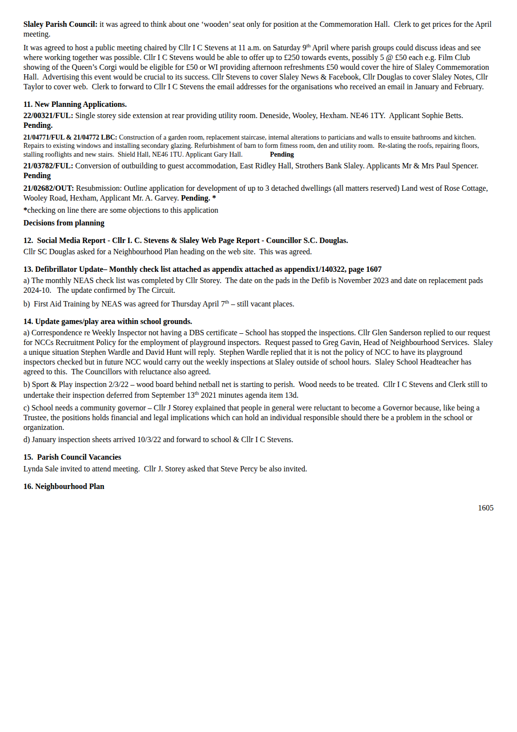Slaley Parish Council: it was agreed to think about one ‘wooden’ seat only for position at the Commemoration Hall. Clerk to get prices for the April meeting.
It was agreed to host a public meeting chaired by Cllr I C Stevens at 11 a.m. on Saturday 9th April where parish groups could discuss ideas and see where working together was possible. Cllr I C Stevens would be able to offer up to £250 towards events, possibly 5 @ £50 each e.g. Film Club showing of the Queen’s Corgi would be eligible for £50 or WI providing afternoon refreshments £50 would cover the hire of Slaley Commemoration Hall. Advertising this event would be crucial to its success. Cllr Stevens to cover Slaley News & Facebook, Cllr Douglas to cover Slaley Notes, Cllr Taylor to cover web. Clerk to forward to Cllr I C Stevens the email addresses for the organisations who received an email in January and February.
11. New Planning Applications.
22/00321/FUL: Single storey side extension at rear providing utility room. Deneside, Wooley, Hexham. NE46 1TY. Applicant Sophie Betts. Pending.
21/04771/FUL & 21/04772 LBC: Construction of a garden room, replacement staircase, internal alterations to particians and walls to ensuite bathrooms and kitchen. Repairs to existing windows and installing secondary glazing. Refurbishment of barn to form fitness room, den and utility room. Re-slating the roofs, repairing floors, stalling rooflights and new stairs. Shield Hall, NE46 1TU. Applicant Gary Hall. Pending
21/03782/FUL: Conversion of outbuilding to guest accommodation, East Ridley Hall, Strothers Bank Slaley. Applicants Mr & Mrs Paul Spencer. Pending
21/02682/OUT: Resubmission: Outline application for development of up to 3 detached dwellings (all matters reserved) Land west of Rose Cottage, Wooley Road, Hexham, Applicant Mr. A. Garvey. Pending. *
*checking on line there are some objections to this application
Decisions from planning
12. Social Media Report - Cllr I. C. Stevens & Slaley Web Page Report - Councillor S.C. Douglas.
Cllr SC Douglas asked for a Neighbourhood Plan heading on the web site. This was agreed.
13. Defibrillator Update– Monthly check list attached as appendix attached as appendix1/140322, page 1607
a) The monthly NEAS check list was completed by Cllr Storey. The date on the pads in the Defib is November 2023 and date on replacement pads 2024-10. The update confirmed by The Circuit.
b) First Aid Training by NEAS was agreed for Thursday April 7th – still vacant places.
14. Update games/play area within school grounds.
a) Correspondence re Weekly Inspector not having a DBS certificate – School has stopped the inspections. Cllr Glen Sanderson replied to our request for NCCs Recruitment Policy for the employment of playground inspectors. Request passed to Greg Gavin, Head of Neighbourhood Services. Slaley a unique situation Stephen Wardle and David Hunt will reply. Stephen Wardle replied that it is not the policy of NCC to have its playground inspectors checked but in future NCC would carry out the weekly inspections at Slaley outside of school hours. Slaley School Headteacher has agreed to this. The Councillors with reluctance also agreed.
b) Sport & Play inspection 2/3/22 – wood board behind netball net is starting to perish. Wood needs to be treated. Cllr I C Stevens and Clerk still to undertake their inspection deferred from September 13th 2021 minutes agenda item 13d.
c) School needs a community governor – Cllr J Storey explained that people in general were reluctant to become a Governor because, like being a Trustee, the positions holds financial and legal implications which can hold an individual responsible should there be a problem in the school or organization.
d) January inspection sheets arrived 10/3/22 and forward to school & Cllr I C Stevens.
15. Parish Council Vacancies
Lynda Sale invited to attend meeting. Cllr J. Storey asked that Steve Percy be also invited.
16. Neighbourhood Plan
1605